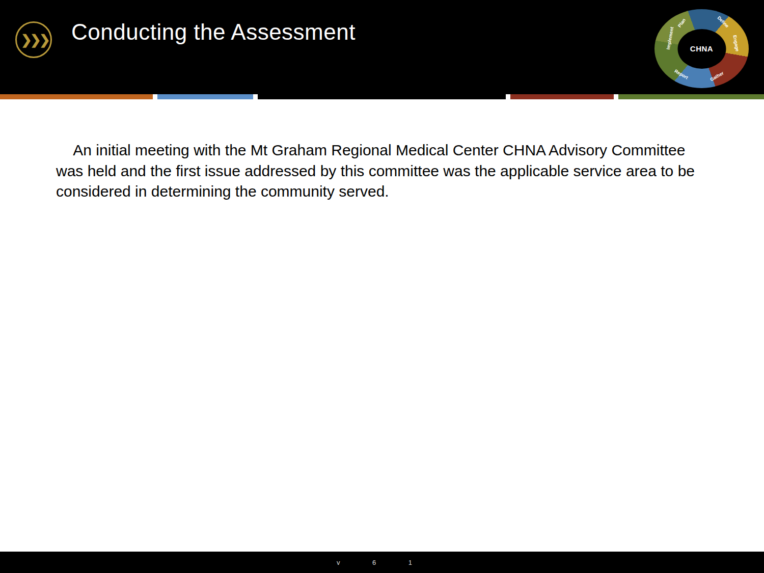❯❯❯
Conducting the Assessment
Plan
Define
Engage
Gather
Report
Implement
CHNA
An initial meeting with the Mt Graham Regional Medical Center CHNA Advisory Committee was held and the first issue addressed by this committee was the applicable service area to be considered in determining the community served.
v 6 1